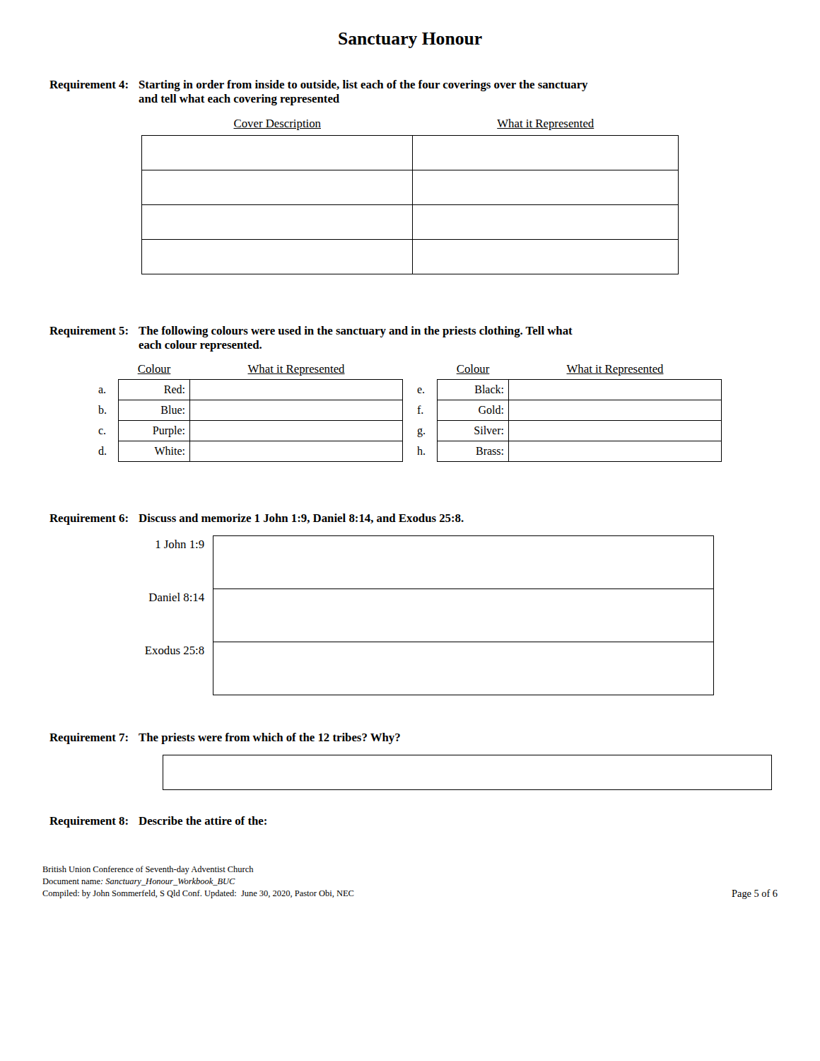Sanctuary Honour
Requirement 4:
Starting in order from inside to outside, list each of the four coverings over the sanctuary and tell what each covering represented
| Cover Description | What it Represented |
| --- | --- |
Requirement 5:
The following colours were used in the sanctuary and in the priests clothing. Tell what each colour represented.
Colour
What it Represented
a.
Red:
b.
Blue:
c.
Purple:
d.
White:
Colour
What it Represented
e.
Black:
f.
Gold:
g.
Silver:
h.
Brass:
Requirement 6:
Discuss and memorize 1 John 1:9, Daniel 8:14, and Exodus 25:8.
| 1 John 1:9 | |
| Daniel 8:14 | |
| Exodus 25:8 | |
Requirement 7:
The priests were from which of the 12 tribes? Why?
Requirement 8:
Describe the attire of the:
British Union Conference of Seventh-day Adventist Church
Document name: Sanctuary_Honour_Workbook_BUC
Compiled: by John Sommerfeld, S Qld Conf. Updated: June 30, 2020, Pastor Obi, NEC
Page 5 of 6